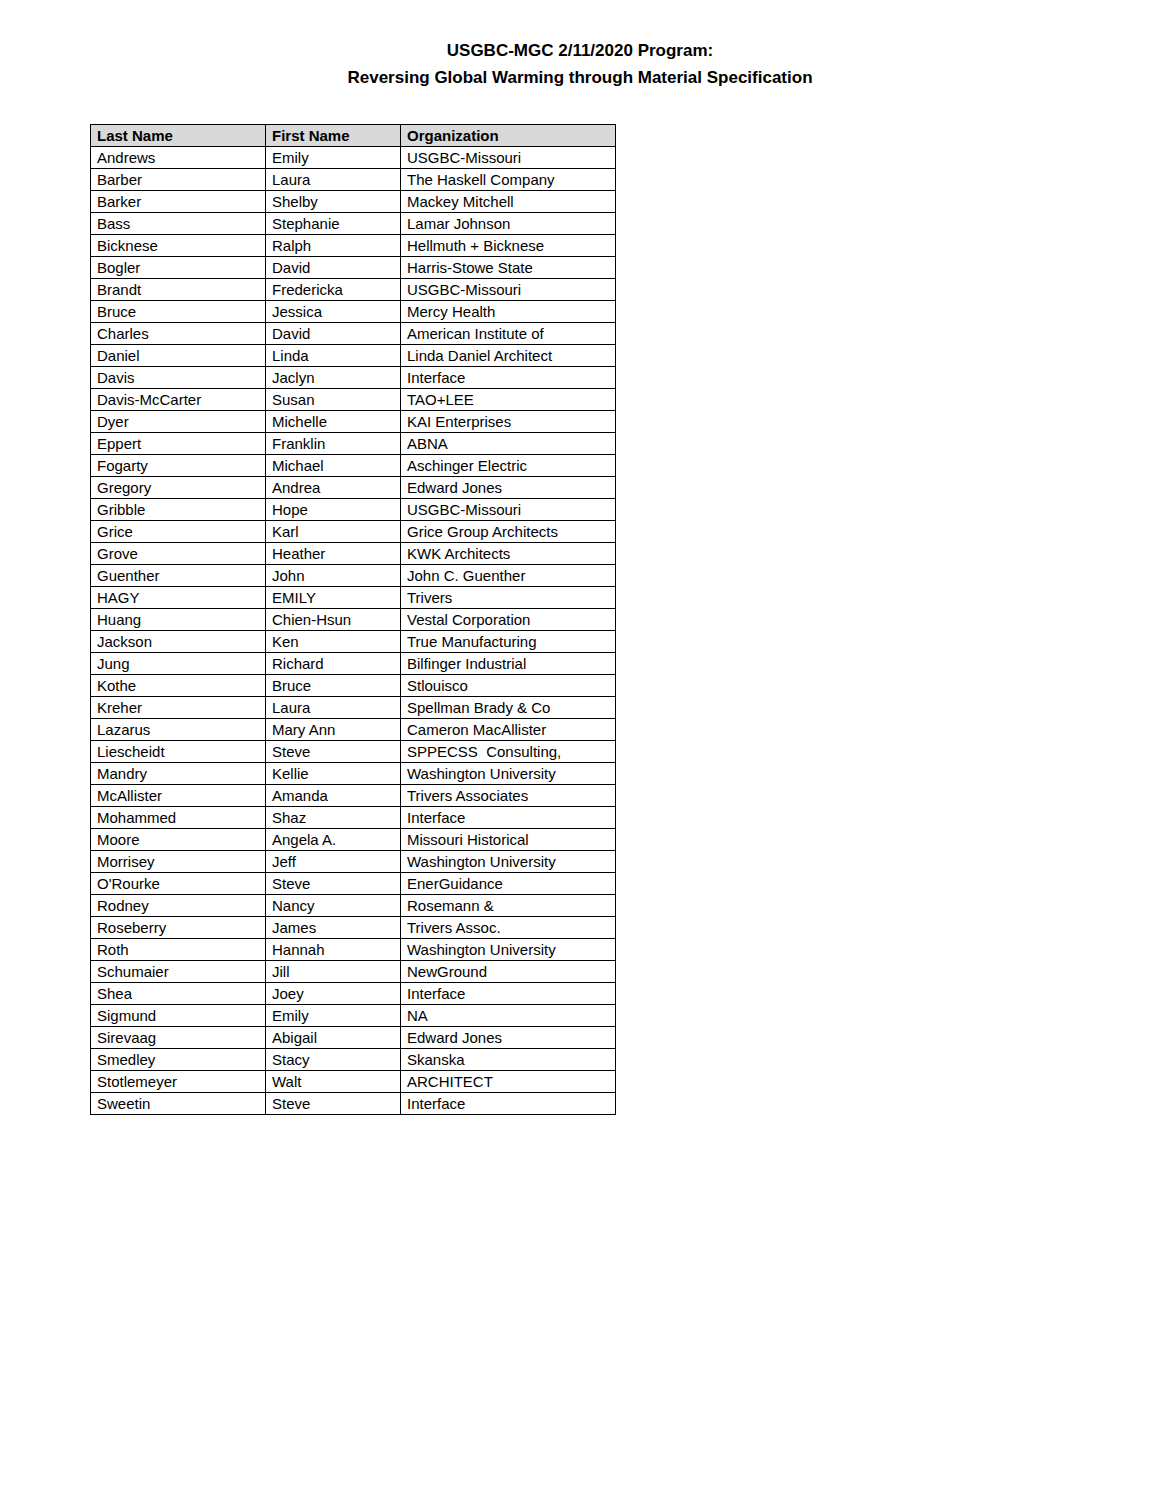USGBC-MGC 2/11/2020 Program:
Reversing Global Warming through Material Specification
| Last Name | First Name | Organization |
| --- | --- | --- |
| Andrews | Emily | USGBC-Missouri |
| Barber | Laura | The Haskell Company |
| Barker | Shelby | Mackey Mitchell |
| Bass | Stephanie | Lamar Johnson |
| Bicknese | Ralph | Hellmuth + Bicknese |
| Bogler | David | Harris-Stowe State |
| Brandt | Fredericka | USGBC-Missouri |
| Bruce | Jessica | Mercy Health |
| Charles | David | American Institute of |
| Daniel | Linda | Linda Daniel Architect |
| Davis | Jaclyn | Interface |
| Davis-McCarter | Susan | TAO+LEE |
| Dyer | Michelle | KAI Enterprises |
| Eppert | Franklin | ABNA |
| Fogarty | Michael | Aschinger Electric |
| Gregory | Andrea | Edward Jones |
| Gribble | Hope | USGBC-Missouri |
| Grice | Karl | Grice Group Architects |
| Grove | Heather | KWK Architects |
| Guenther | John | John C. Guenther |
| HAGY | EMILY | Trivers |
| Huang | Chien-Hsun | Vestal Corporation |
| Jackson | Ken | True Manufacturing |
| Jung | Richard | Bilfinger Industrial |
| Kothe | Bruce | Stlouisco |
| Kreher | Laura | Spellman Brady & Co |
| Lazarus | Mary Ann | Cameron MacAllister |
| Liescheidt | Steve | SPPECSS Consulting, |
| Mandry | Kellie | Washington University |
| McAllister | Amanda | Trivers Associates |
| Mohammed | Shaz | Interface |
| Moore | Angela A. | Missouri Historical |
| Morrisey | Jeff | Washington University |
| O'Rourke | Steve | EnerGuidance |
| Rodney | Nancy | Rosemann & |
| Roseberry | James | Trivers Assoc. |
| Roth | Hannah | Washington University |
| Schumaier | Jill | NewGround |
| Shea | Joey | Interface |
| Sigmund | Emily | NA |
| Sirevaag | Abigail | Edward Jones |
| Smedley | Stacy | Skanska |
| Stotlemeyer | Walt | ARCHITECT |
| Sweetin | Steve | Interface |